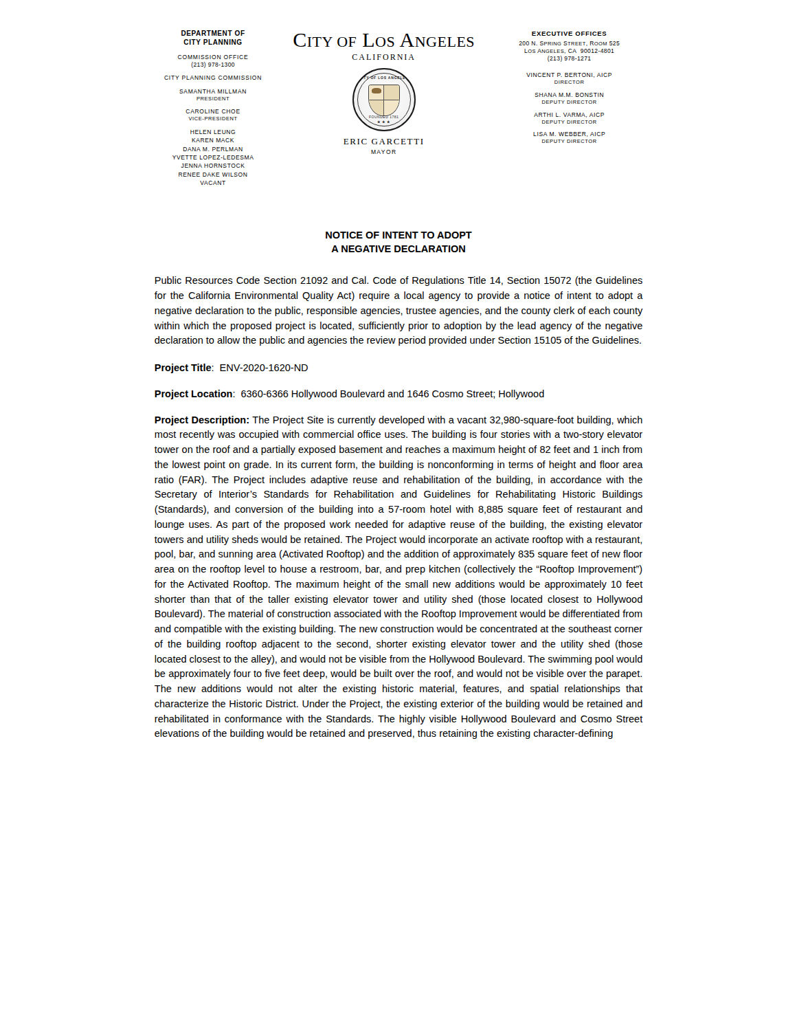DEPARTMENT OF
CITY PLANNING
COMMISSION OFFICE
(213) 978-1300
CITY PLANNING COMMISSION
SAMANTHA MILLMAN
PRESIDENT
CAROLINE CHOE
VICE-PRESIDENT
HELEN LEUNG
KAREN MACK
DANA M. PERLMAN
YVETTE LOPEZ-LEDESMA
JENNA HORNSTOCK
RENEE DAKE WILSON
VACANT
CITY OF LOS ANGELES
CALIFORNIA
CITY OF LOS ANGELES
FOUNDED 1781
★ ★ ★
ERIC GARCETTI
MAYOR
EXECUTIVE OFFICES
200 N. SPRING STREET, ROOM 525
LOS ANGELES, CA 90012-4801
(213) 978-1271
VINCENT P. BERTONI, AICP
DIRECTOR
SHANA M.M. BONSTIN
DEPUTY DIRECTOR
ARTHI L. VARMA, AICP
DEPUTY DIRECTOR
LISA M. WEBBER, AICP
DEPUTY DIRECTOR
NOTICE OF INTENT TO ADOPT
A NEGATIVE DECLARATION
Public Resources Code Section 21092 and Cal. Code of Regulations Title 14, Section 15072 (the Guidelines for the California Environmental Quality Act) require a local agency to provide a notice of intent to adopt a negative declaration to the public, responsible agencies, trustee agencies, and the county clerk of each county within which the proposed project is located, sufficiently prior to adoption by the lead agency of the negative declaration to allow the public and agencies the review period provided under Section 15105 of the Guidelines.
Project Title: ENV-2020-1620-ND
Project Location: 6360-6366 Hollywood Boulevard and 1646 Cosmo Street; Hollywood
Project Description: The Project Site is currently developed with a vacant 32,980-square-foot building, which most recently was occupied with commercial office uses. The building is four stories with a two-story elevator tower on the roof and a partially exposed basement and reaches a maximum height of 82 feet and 1 inch from the lowest point on grade. In its current form, the building is nonconforming in terms of height and floor area ratio (FAR). The Project includes adaptive reuse and rehabilitation of the building, in accordance with the Secretary of Interior’s Standards for Rehabilitation and Guidelines for Rehabilitating Historic Buildings (Standards), and conversion of the building into a 57-room hotel with 8,885 square feet of restaurant and lounge uses. As part of the proposed work needed for adaptive reuse of the building, the existing elevator towers and utility sheds would be retained. The Project would incorporate an activate rooftop with a restaurant, pool, bar, and sunning area (Activated Rooftop) and the addition of approximately 835 square feet of new floor area on the rooftop level to house a restroom, bar, and prep kitchen (collectively the “Rooftop Improvement”) for the Activated Rooftop. The maximum height of the small new additions would be approximately 10 feet shorter than that of the taller existing elevator tower and utility shed (those located closest to Hollywood Boulevard). The material of construction associated with the Rooftop Improvement would be differentiated from and compatible with the existing building. The new construction would be concentrated at the southeast corner of the building rooftop adjacent to the second, shorter existing elevator tower and the utility shed (those located closest to the alley), and would not be visible from the Hollywood Boulevard. The swimming pool would be approximately four to five feet deep, would be built over the roof, and would not be visible over the parapet. The new additions would not alter the existing historic material, features, and spatial relationships that characterize the Historic District. Under the Project, the existing exterior of the building would be retained and rehabilitated in conformance with the Standards. The highly visible Hollywood Boulevard and Cosmo Street elevations of the building would be retained and preserved, thus retaining the existing character-defining